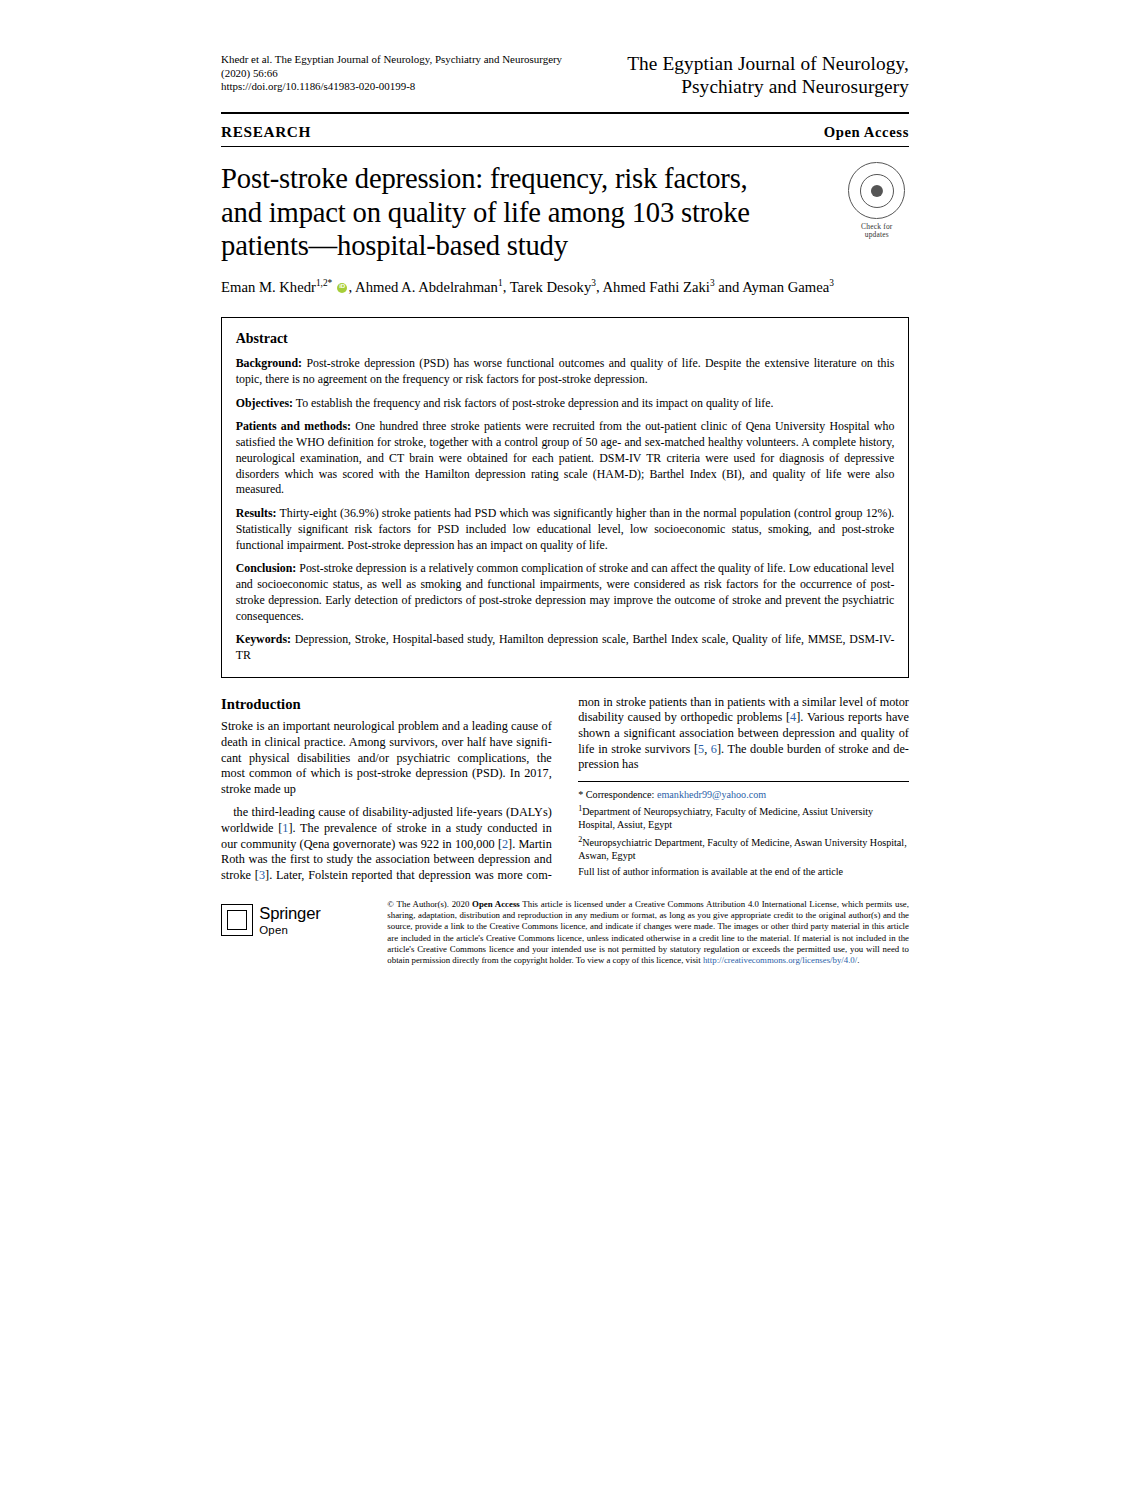Khedr et al. The Egyptian Journal of Neurology, Psychiatry and Neurosurgery
(2020) 56:66
https://doi.org/10.1186/s41983-020-00199-8
The Egyptian Journal of Neurology,
Psychiatry and Neurosurgery
Research
Open Access
Post-stroke depression: frequency, risk factors, and impact on quality of life among 103 stroke patients—hospital-based study
Check for
updates
Eman M. Khedr1,2* , Ahmed A. Abdelrahman1, Tarek Desoky3, Ahmed Fathi Zaki3 and Ayman Gamea3
Abstract
Background: Post-stroke depression (PSD) has worse functional outcomes and quality of life. Despite the extensive literature on this topic, there is no agreement on the frequency or risk factors for post-stroke depression.
Objectives: To establish the frequency and risk factors of post-stroke depression and its impact on quality of life.
Patients and methods: One hundred three stroke patients were recruited from the out-patient clinic of Qena University Hospital who satisfied the WHO definition for stroke, together with a control group of 50 age- and sex-matched healthy volunteers. A complete history, neurological examination, and CT brain were obtained for each patient. DSM-IV TR criteria were used for diagnosis of depressive disorders which was scored with the Hamilton depression rating scale (HAM-D); Barthel Index (BI), and quality of life were also measured.
Results: Thirty-eight (36.9%) stroke patients had PSD which was significantly higher than in the normal population (control group 12%). Statistically significant risk factors for PSD included low educational level, low socioeconomic status, smoking, and post-stroke functional impairment. Post-stroke depression has an impact on quality of life.
Conclusion: Post-stroke depression is a relatively common complication of stroke and can affect the quality of life. Low educational level and socioeconomic status, as well as smoking and functional impairments, were considered as risk factors for the occurrence of post-stroke depression. Early detection of predictors of post-stroke depression may improve the outcome of stroke and prevent the psychiatric consequences.
Keywords: Depression, Stroke, Hospital-based study, Hamilton depression scale, Barthel Index scale, Quality of life, MMSE, DSM-IV-TR
Introduction
Stroke is an important neurological problem and a leading cause of death in clinical practice. Among survivors, over half have significant physical disabilities and/or psychiatric complications, the most common of which is post-stroke depression (PSD). In 2017, stroke made up
the third-leading cause of disability-adjusted life-years (DALYs) worldwide [1]. The prevalence of stroke in a study conducted in our community (Qena governorate) was 922 in 100,000 [2]. Martin Roth was the first to study the association between depression and stroke [3]. Later, Folstein reported that depression was more common in stroke patients than in patients with a similar level of motor disability caused by orthopedic problems [4]. Various reports have shown a significant association between depression and quality of life in stroke survivors [5, 6]. The double burden of stroke and depression has
* Correspondence: emankhedr99@yahoo.com
1Department of Neuropsychiatry, Faculty of Medicine, Assiut University Hospital, Assiut, Egypt
2Neuropsychiatric Department, Faculty of Medicine, Aswan University Hospital, Aswan, Egypt
Full list of author information is available at the end of the article
SpringerOpen
© The Author(s). 2020 Open Access This article is licensed under a Creative Commons Attribution 4.0 International License, which permits use, sharing, adaptation, distribution and reproduction in any medium or format, as long as you give appropriate credit to the original author(s) and the source, provide a link to the Creative Commons licence, and indicate if changes were made. The images or other third party material in this article are included in the article's Creative Commons licence, unless indicated otherwise in a credit line to the material. If material is not included in the article's Creative Commons licence and your intended use is not permitted by statutory regulation or exceeds the permitted use, you will need to obtain permission directly from the copyright holder. To view a copy of this licence, visit http://creativecommons.org/licenses/by/4.0/.